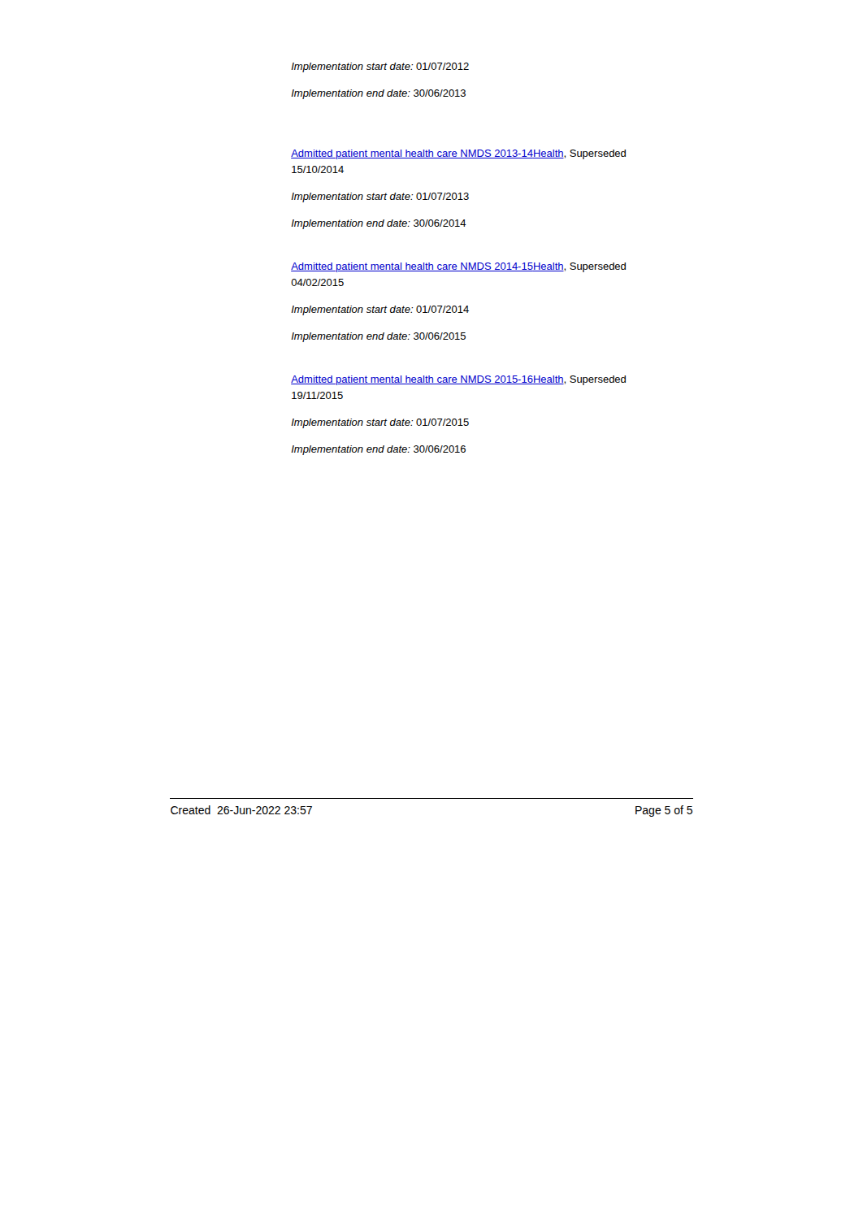Implementation start date: 01/07/2012
Implementation end date: 30/06/2013
Admitted patient mental health care NMDS 2013-14 Health, Superseded 15/10/2014
Implementation start date: 01/07/2013
Implementation end date: 30/06/2014
Admitted patient mental health care NMDS 2014-15 Health, Superseded 04/02/2015
Implementation start date: 01/07/2014
Implementation end date: 30/06/2015
Admitted patient mental health care NMDS 2015-16 Health, Superseded 19/11/2015
Implementation start date: 01/07/2015
Implementation end date: 30/06/2016
Created 26-Jun-2022 23:57 Page 5 of 5